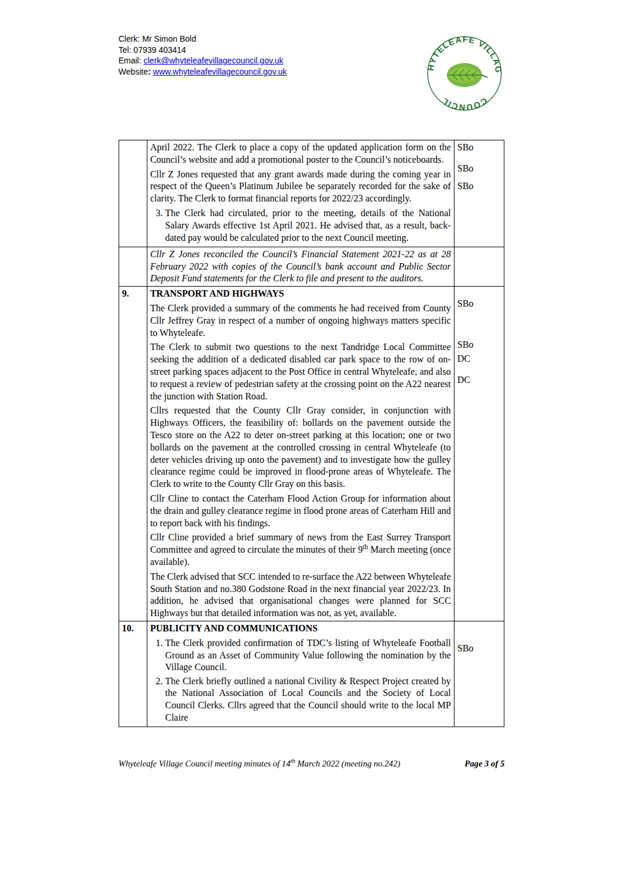Clerk: Mr Simon Bold
Tel: 07939 403414
Email: clerk@whyteleafevillagecouncil.gov.uk
Website: www.whyteleafevillagecouncil.gov.uk
WHYTELEAFE VILLAGE COUNCIL
| | April 2022. The Clerk to place a copy of the updated application form on the Council’s website and add a promotional poster to the Council’s noticeboards. Cllr Z Jones requested that any grant awards made during the coming year in respect of the Queen’s Platinum Jubilee be separately recorded for the sake of clarity. The Clerk to format financial reports for 2022/23 accordingly. The Clerk had circulated, prior to the meeting, details of the National Salary Awards effective 1st April 2021. He advised that, as a result, back-dated pay would be calculated prior to the next Council meeting. | SBo SBo SBo |
| | Cllr Z Jones reconciled the Council’s Financial Statement 2021-22 as at 28 February 2022 with copies of the Council’s bank account and Public Sector Deposit Fund statements for the Clerk to file and present to the auditors. | |
| 9. | Transport and Highways The Clerk provided a summary of the comments he had received from County Cllr Jeffrey Gray in respect of a number of ongoing highways matters specific to Whyteleafe. The Clerk to submit two questions to the next Tandridge Local Committee seeking the addition of a dedicated disabled car park space to the row of on-street parking spaces adjacent to the Post Office in central Whyteleafe, and also to request a review of pedestrian safety at the crossing point on the A22 nearest the junction with Station Road. Cllrs requested that the County Cllr Gray consider, in conjunction with Highways Officers, the feasibility of: bollards on the pavement outside the Tesco store on the A22 to deter on-street parking at this location; one or two bollards on the pavement at the controlled crossing in central Whyteleafe (to deter vehicles driving up onto the pavement) and to investigate how the gulley clearance regime could be improved in flood-prone areas of Whyteleafe. The Clerk to write to the County Cllr Gray on this basis. Cllr Cline to contact the Caterham Flood Action Group for information about the drain and gulley clearance regime in flood prone areas of Caterham Hill and to report back with his findings. Cllr Cline provided a brief summary of news from the East Surrey Transport Committee and agreed to circulate the minutes of their 9 th March meeting (once available). The Clerk advised that SCC intended to re-surface the A22 between Whyteleafe South Station and no.380 Godstone Road in the next financial year 2022/23. In addition, he advised that organisational changes were planned for SCC Highways but that detailed information was not, as yet, available. | SBo SBo DC DC |
| 10. | Publicity and Communications The Clerk provided confirmation of TDC’s listing of Whyteleafe Football Ground as an Asset of Community Value following the nomination by the Village Council. The Clerk briefly outlined a national Civility & Respect Project created by the National Association of Local Councils and the Society of Local Council Clerks. Cllrs agreed that the Council should write to the local MP Claire | SBo |
Whyteleafe Village Council meeting minutes of 14th March 2022 (meeting no.242)
Page 3 of 5